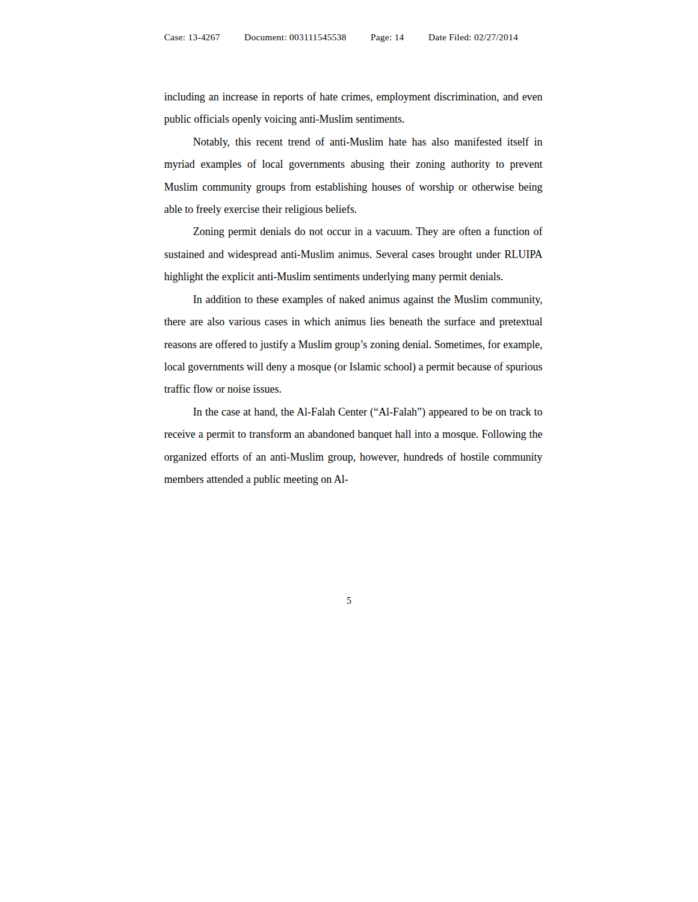Case: 13-4267 Document: 003111545538 Page: 14 Date Filed: 02/27/2014
including an increase in reports of hate crimes, employment discrimination, and even public officials openly voicing anti-Muslim sentiments.
Notably, this recent trend of anti-Muslim hate has also manifested itself in myriad examples of local governments abusing their zoning authority to prevent Muslim community groups from establishing houses of worship or otherwise being able to freely exercise their religious beliefs.
Zoning permit denials do not occur in a vacuum. They are often a function of sustained and widespread anti-Muslim animus. Several cases brought under RLUIPA highlight the explicit anti-Muslim sentiments underlying many permit denials.
In addition to these examples of naked animus against the Muslim community, there are also various cases in which animus lies beneath the surface and pretextual reasons are offered to justify a Muslim group’s zoning denial. Sometimes, for example, local governments will deny a mosque (or Islamic school) a permit because of spurious traffic flow or noise issues.
In the case at hand, the Al-Falah Center (“Al-Falah”) appeared to be on track to receive a permit to transform an abandoned banquet hall into a mosque. Following the organized efforts of an anti-Muslim group, however, hundreds of hostile community members attended a public meeting on Al-
5